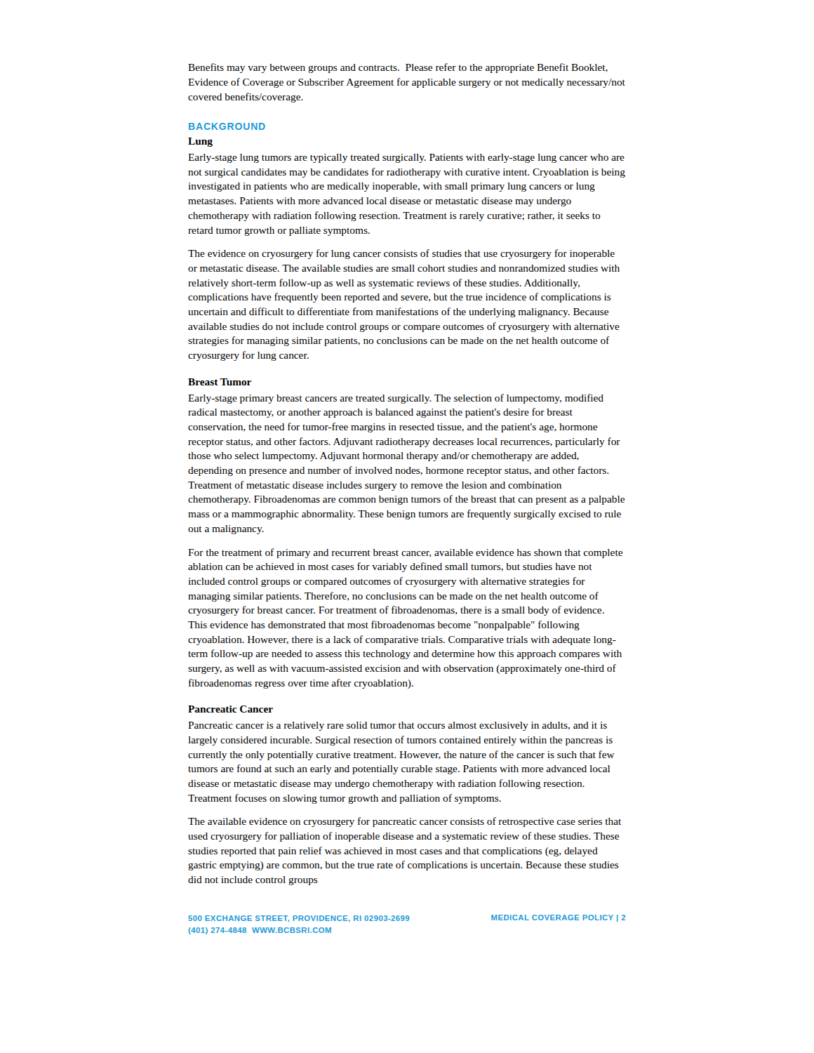Benefits may vary between groups and contracts. Please refer to the appropriate Benefit Booklet, Evidence of Coverage or Subscriber Agreement for applicable surgery or not medically necessary/not covered benefits/coverage.
BACKGROUND
Lung
Early-stage lung tumors are typically treated surgically. Patients with early-stage lung cancer who are not surgical candidates may be candidates for radiotherapy with curative intent. Cryoablation is being investigated in patients who are medically inoperable, with small primary lung cancers or lung metastases. Patients with more advanced local disease or metastatic disease may undergo chemotherapy with radiation following resection. Treatment is rarely curative; rather, it seeks to retard tumor growth or palliate symptoms.
The evidence on cryosurgery for lung cancer consists of studies that use cryosurgery for inoperable or metastatic disease. The available studies are small cohort studies and nonrandomized studies with relatively short-term follow-up as well as systematic reviews of these studies. Additionally, complications have frequently been reported and severe, but the true incidence of complications is uncertain and difficult to differentiate from manifestations of the underlying malignancy. Because available studies do not include control groups or compare outcomes of cryosurgery with alternative strategies for managing similar patients, no conclusions can be made on the net health outcome of cryosurgery for lung cancer.
Breast Tumor
Early-stage primary breast cancers are treated surgically. The selection of lumpectomy, modified radical mastectomy, or another approach is balanced against the patient's desire for breast conservation, the need for tumor-free margins in resected tissue, and the patient's age, hormone receptor status, and other factors. Adjuvant radiotherapy decreases local recurrences, particularly for those who select lumpectomy. Adjuvant hormonal therapy and/or chemotherapy are added, depending on presence and number of involved nodes, hormone receptor status, and other factors. Treatment of metastatic disease includes surgery to remove the lesion and combination chemotherapy. Fibroadenomas are common benign tumors of the breast that can present as a palpable mass or a mammographic abnormality. These benign tumors are frequently surgically excised to rule out a malignancy.
For the treatment of primary and recurrent breast cancer, available evidence has shown that complete ablation can be achieved in most cases for variably defined small tumors, but studies have not included control groups or compared outcomes of cryosurgery with alternative strategies for managing similar patients. Therefore, no conclusions can be made on the net health outcome of cryosurgery for breast cancer. For treatment of fibroadenomas, there is a small body of evidence. This evidence has demonstrated that most fibroadenomas become "nonpalpable" following cryoablation. However, there is a lack of comparative trials. Comparative trials with adequate long-term follow-up are needed to assess this technology and determine how this approach compares with surgery, as well as with vacuum-assisted excision and with observation (approximately one-third of fibroadenomas regress over time after cryoablation).
Pancreatic Cancer
Pancreatic cancer is a relatively rare solid tumor that occurs almost exclusively in adults, and it is largely considered incurable. Surgical resection of tumors contained entirely within the pancreas is currently the only potentially curative treatment. However, the nature of the cancer is such that few tumors are found at such an early and potentially curable stage. Patients with more advanced local disease or metastatic disease may undergo chemotherapy with radiation following resection. Treatment focuses on slowing tumor growth and palliation of symptoms.
The available evidence on cryosurgery for pancreatic cancer consists of retrospective case series that used cryosurgery for palliation of inoperable disease and a systematic review of these studies. These studies reported that pain relief was achieved in most cases and that complications (eg, delayed gastric emptying) are common, but the true rate of complications is uncertain. Because these studies did not include control groups
500 EXCHANGE STREET, PROVIDENCE, RI 02903-2699
(401) 274-4848 WWW.BCBSRI.COM
MEDICAL COVERAGE POLICY | 2